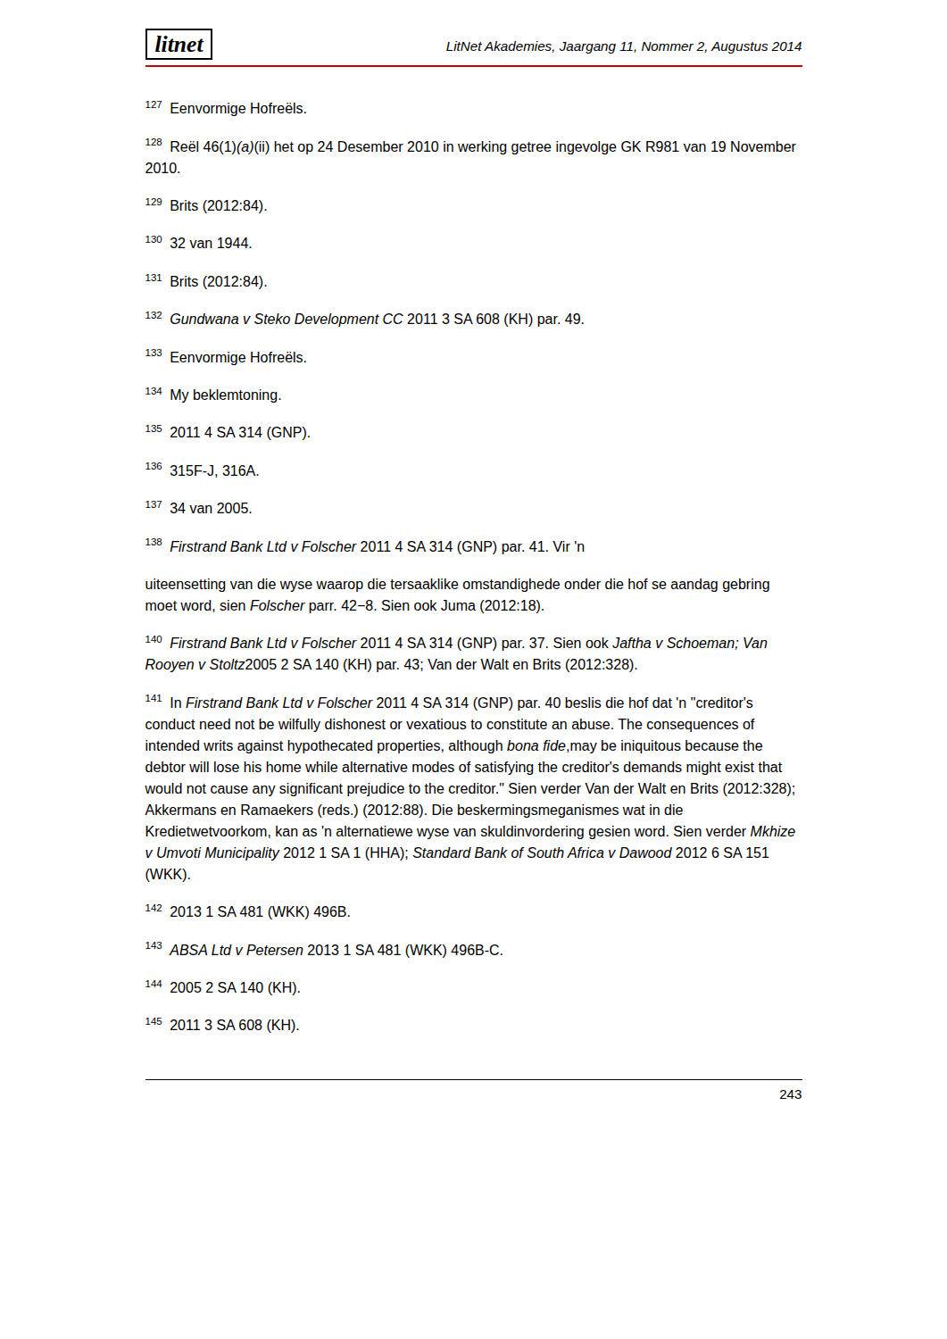litnet
LitNet Akademies, Jaargang 11, Nommer 2, Augustus 2014
127 Eenvormige Hofreëls.
128 Reël 46(1)(a)(ii) het op 24 Desember 2010 in werking getree ingevolge GK R981 van 19 November 2010.
129 Brits (2012:84).
130 32 van 1944.
131 Brits (2012:84).
132 Gundwana v Steko Development CC 2011 3 SA 608 (KH) par. 49.
133 Eenvormige Hofreëls.
134 My beklemtoning.
135 2011 4 SA 314 (GNP).
136 315F-J, 316A.
137 34 van 2005.
138 Firstrand Bank Ltd v Folscher 2011 4 SA 314 (GNP) par. 41. Vir 'n
uiteensetting van die wyse waarop die tersaaklike omstandighede onder die hof se aandag gebring moet word, sien Folscher parr. 42−8. Sien ook Juma (2012:18).
140 Firstrand Bank Ltd v Folscher 2011 4 SA 314 (GNP) par. 37. Sien ook Jaftha v Schoeman; Van Rooyen v Stoltz2005 2 SA 140 (KH) par. 43; Van der Walt en Brits (2012:328).
141 In Firstrand Bank Ltd v Folscher 2011 4 SA 314 (GNP) par. 40 beslis die hof dat 'n "creditor's conduct need not be wilfully dishonest or vexatious to constitute an abuse. The consequences of intended writs against hypothecated properties, although bona fide,may be iniquitous because the debtor will lose his home while alternative modes of satisfying the creditor's demands might exist that would not cause any significant prejudice to the creditor." Sien verder Van der Walt en Brits (2012:328); Akkermans en Ramaekers (reds.) (2012:88). Die beskermingsmeganismes wat in die Kredietwetvoorkom, kan as 'n alternatiewe wyse van skuldinvordering gesien word. Sien verder Mkhize v Umvoti Municipality 2012 1 SA 1 (HHA); Standard Bank of South Africa v Dawood 2012 6 SA 151 (WKK).
142 2013 1 SA 481 (WKK) 496B.
143 ABSA Ltd v Petersen 2013 1 SA 481 (WKK) 496B-C.
144 2005 2 SA 140 (KH).
145 2011 3 SA 608 (KH).
243